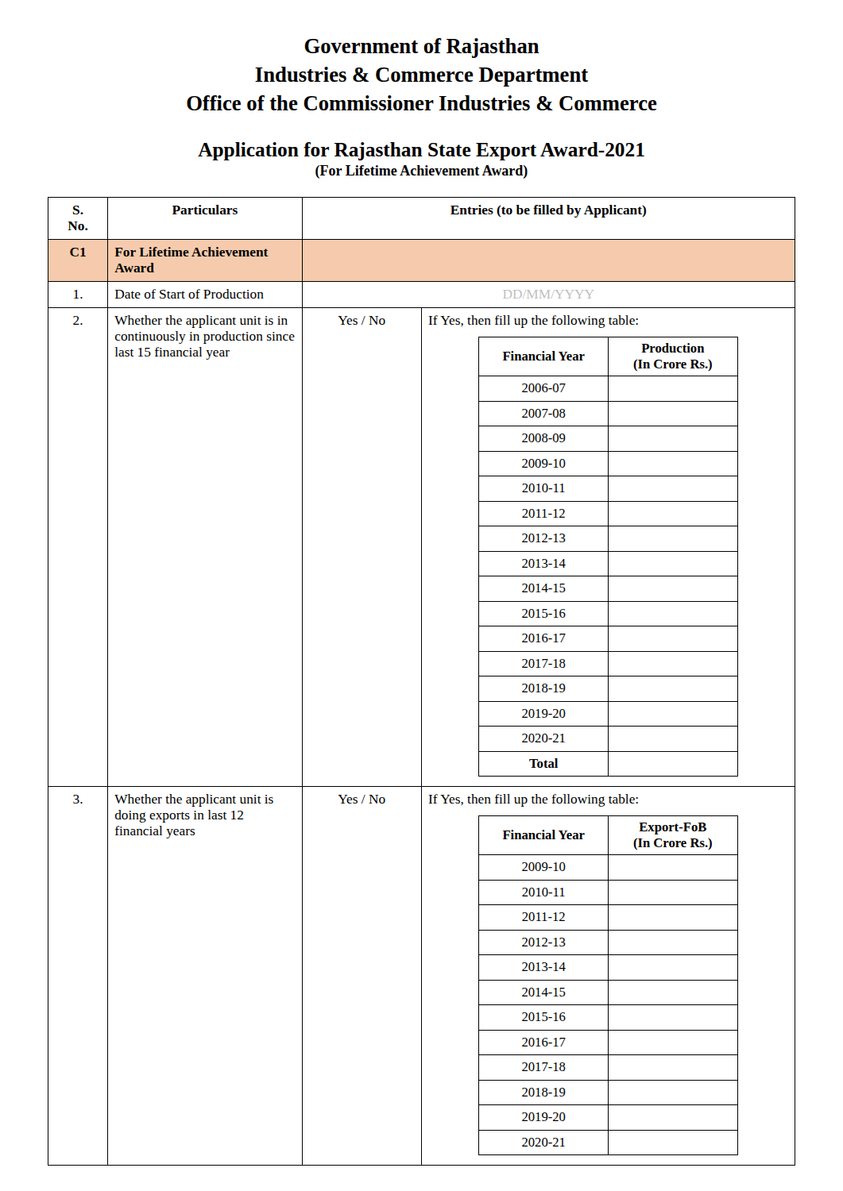Government of Rajasthan
Industries & Commerce Department
Office of the Commissioner Industries & Commerce
Application for Rajasthan State Export Award-2021
(For Lifetime Achievement Award)
| S. No. | Particulars | Entries (to be filled by Applicant) |
| --- | --- | --- |
| C1 | For Lifetime Achievement Award | |
| 1. | Date of Start of Production | DD/MM/YYYY |
| 2. | Whether the applicant unit is in continuously in production since last 15 financial year | Yes / No | If Yes, then fill up the following table: / Financial Year / Production (In Crore Rs.) / / --- / --- / / 2006-07 / / / 2007-08 / / / 2008-09 / / / 2009-10 / / / 2010-11 / / / 2011-12 / / / 2012-13 / / / 2013-14 / / / 2014-15 / / / 2015-16 / / / 2016-17 / / / 2017-18 / / / 2018-19 / / / 2019-20 / / / 2020-21 / / / Total / / |
| 3. | Whether the applicant unit is doing exports in last 12 financial years | Yes / No | If Yes, then fill up the following table: / Financial Year / Export-FoB (In Crore Rs.) / / --- / --- / / 2009-10 / / / 2010-11 / / / 2011-12 / / / 2012-13 / / / 2013-14 / / / 2014-15 / / / 2015-16 / / / 2016-17 / / / 2017-18 / / / 2018-19 / / / 2019-20 / / / 2020-21 / / |